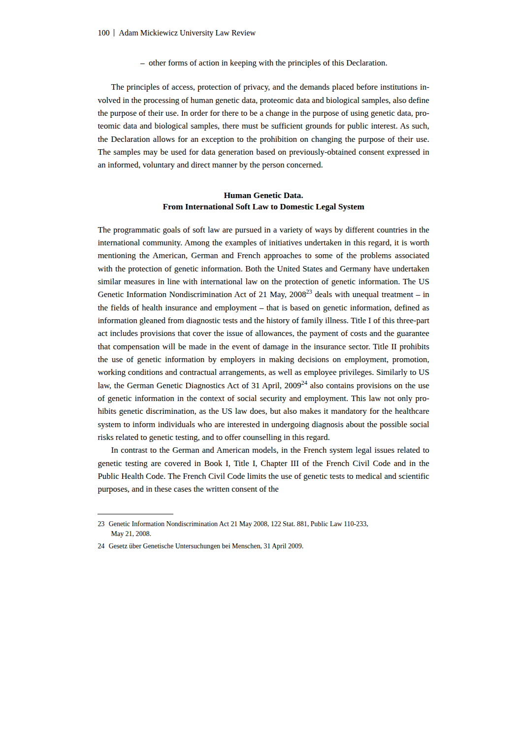100 Adam Mickiewicz University Law Review
– other forms of action in keeping with the principles of this Declaration.
The principles of access, protection of privacy, and the demands placed before institutions involved in the processing of human genetic data, proteomic data and biological samples, also define the purpose of their use. In order for there to be a change in the purpose of using genetic data, proteomic data and biological samples, there must be sufficient grounds for public interest. As such, the Declaration allows for an exception to the prohibition on changing the purpose of their use. The samples may be used for data generation based on previously-obtained consent expressed in an informed, voluntary and direct manner by the person concerned.
Human Genetic Data.
From International Soft Law to Domestic Legal System
The programmatic goals of soft law are pursued in a variety of ways by different countries in the international community. Among the examples of initiatives undertaken in this regard, it is worth mentioning the American, German and French approaches to some of the problems associated with the protection of genetic information. Both the United States and Germany have undertaken similar measures in line with international law on the protection of genetic information. The US Genetic Information Nondiscrimination Act of 21 May, 200823 deals with unequal treatment – in the fields of health insurance and employment – that is based on genetic information, defined as information gleaned from diagnostic tests and the history of family illness. Title I of this three-part act includes provisions that cover the issue of allowances, the payment of costs and the guarantee that compensation will be made in the event of damage in the insurance sector. Title II prohibits the use of genetic information by employers in making decisions on employment, promotion, working conditions and contractual arrangements, as well as employee privileges. Similarly to US law, the German Genetic Diagnostics Act of 31 April, 200924 also contains provisions on the use of genetic information in the context of social security and employment. This law not only prohibits genetic discrimination, as the US law does, but also makes it mandatory for the healthcare system to inform individuals who are interested in undergoing diagnosis about the possible social risks related to genetic testing, and to offer counselling in this regard.
In contrast to the German and American models, in the French system legal issues related to genetic testing are covered in Book I, Title I, Chapter III of the French Civil Code and in the Public Health Code. The French Civil Code limits the use of genetic tests to medical and scientific purposes, and in these cases the written consent of the
23 Genetic Information Nondiscrimination Act 21 May 2008, 122 Stat. 881, Public Law 110-233,
May 21, 2008.
24 Gesetz über Genetische Untersuchungen bei Menschen, 31 April 2009.